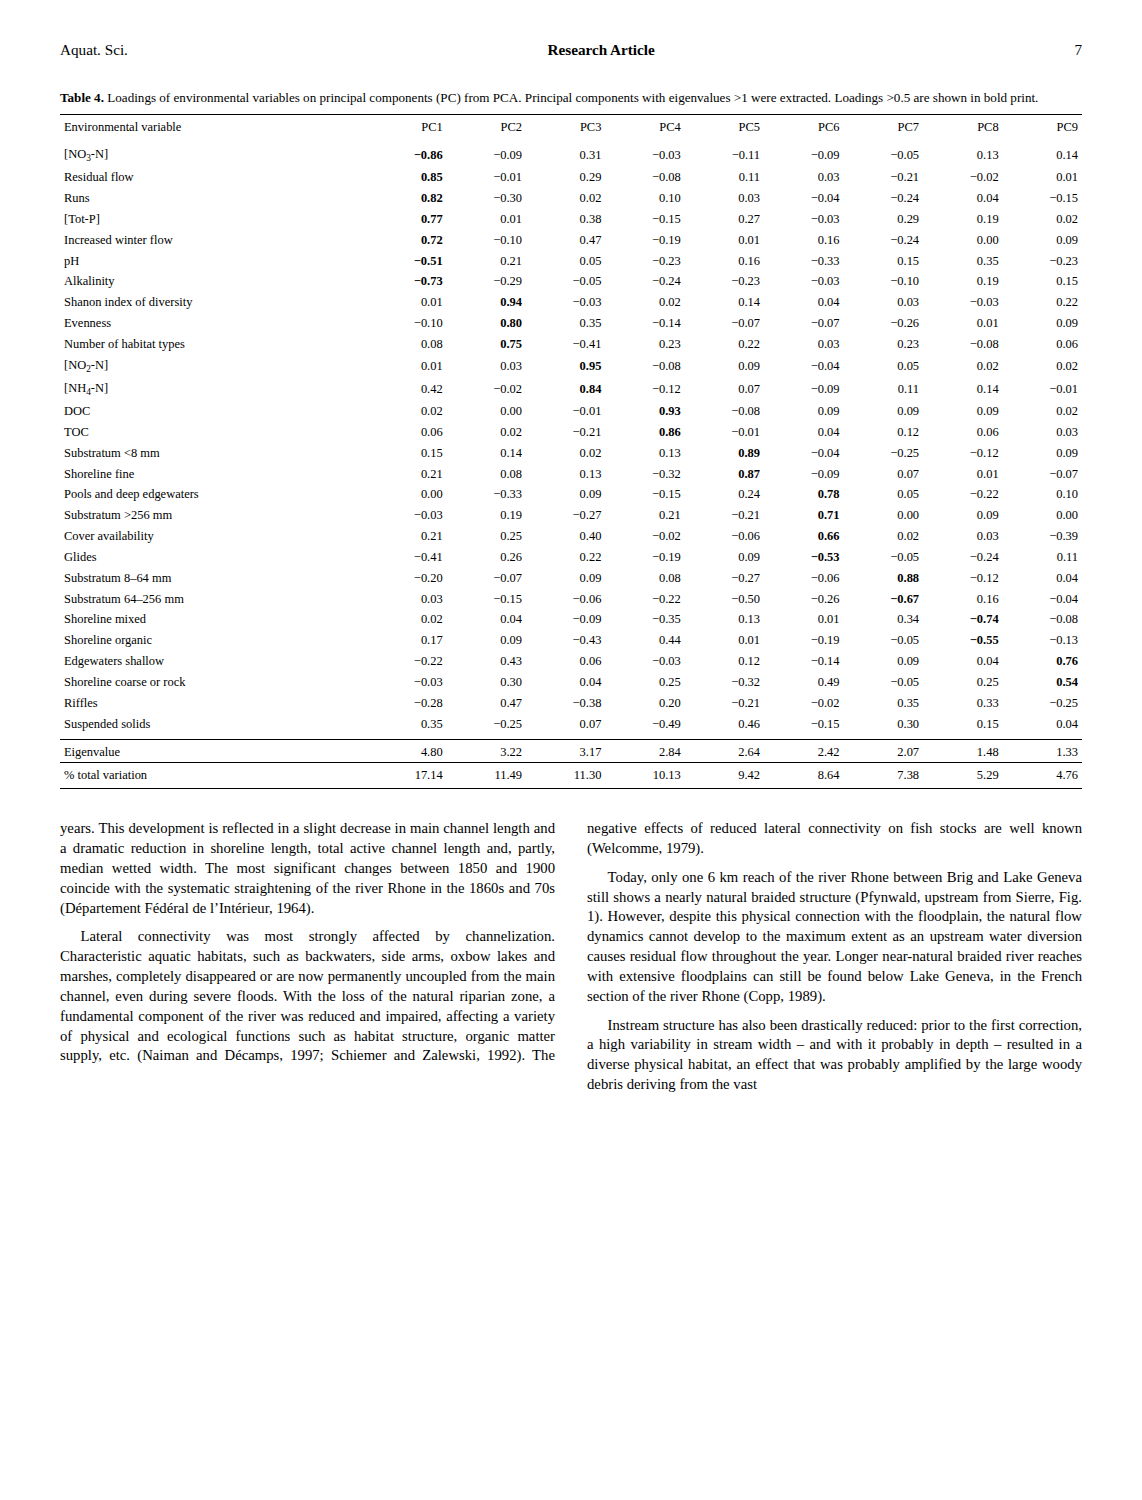Aquat. Sci.
Research Article
7
Table 4. Loadings of environmental variables on principal components (PC) from PCA. Principal components with eigenvalues >1 were extracted. Loadings >0.5 are shown in bold print.
| Environmental variable | PC1 | PC2 | PC3 | PC4 | PC5 | PC6 | PC7 | PC8 | PC9 |
| --- | --- | --- | --- | --- | --- | --- | --- | --- | --- |
| [NO 3 -N] | −0.86 | −0.09 | 0.31 | −0.03 | −0.11 | −0.09 | −0.05 | 0.13 | 0.14 |
| Residual flow | 0.85 | −0.01 | 0.29 | −0.08 | 0.11 | 0.03 | −0.21 | −0.02 | 0.01 |
| Runs | 0.82 | −0.30 | 0.02 | 0.10 | 0.03 | −0.04 | −0.24 | 0.04 | −0.15 |
| [Tot-P] | 0.77 | 0.01 | 0.38 | −0.15 | 0.27 | −0.03 | 0.29 | 0.19 | 0.02 |
| Increased winter flow | 0.72 | −0.10 | 0.47 | −0.19 | 0.01 | 0.16 | −0.24 | 0.00 | 0.09 |
| pH | −0.51 | 0.21 | 0.05 | −0.23 | 0.16 | −0.33 | 0.15 | 0.35 | −0.23 |
| Alkalinity | −0.73 | −0.29 | −0.05 | −0.24 | −0.23 | −0.03 | −0.10 | 0.19 | 0.15 |
| Shanon index of diversity | 0.01 | 0.94 | −0.03 | 0.02 | 0.14 | 0.04 | 0.03 | −0.03 | 0.22 |
| Evenness | −0.10 | 0.80 | 0.35 | −0.14 | −0.07 | −0.07 | −0.26 | 0.01 | 0.09 |
| Number of habitat types | 0.08 | 0.75 | −0.41 | 0.23 | 0.22 | 0.03 | 0.23 | −0.08 | 0.06 |
| [NO 2 -N] | 0.01 | 0.03 | 0.95 | −0.08 | 0.09 | −0.04 | 0.05 | 0.02 | 0.02 |
| [NH 4 -N] | 0.42 | −0.02 | 0.84 | −0.12 | 0.07 | −0.09 | 0.11 | 0.14 | −0.01 |
| DOC | 0.02 | 0.00 | −0.01 | 0.93 | −0.08 | 0.09 | 0.09 | 0.09 | 0.02 |
| TOC | 0.06 | 0.02 | −0.21 | 0.86 | −0.01 | 0.04 | 0.12 | 0.06 | 0.03 |
| Substratum <8 mm | 0.15 | 0.14 | 0.02 | 0.13 | 0.89 | −0.04 | −0.25 | −0.12 | 0.09 |
| Shoreline fine | 0.21 | 0.08 | 0.13 | −0.32 | 0.87 | −0.09 | 0.07 | 0.01 | −0.07 |
| Pools and deep edgewaters | 0.00 | −0.33 | 0.09 | −0.15 | 0.24 | 0.78 | 0.05 | −0.22 | 0.10 |
| Substratum >256 mm | −0.03 | 0.19 | −0.27 | 0.21 | −0.21 | 0.71 | 0.00 | 0.09 | 0.00 |
| Cover availability | 0.21 | 0.25 | 0.40 | −0.02 | −0.06 | 0.66 | 0.02 | 0.03 | −0.39 |
| Glides | −0.41 | 0.26 | 0.22 | −0.19 | 0.09 | −0.53 | −0.05 | −0.24 | 0.11 |
| Substratum 8–64 mm | −0.20 | −0.07 | 0.09 | 0.08 | −0.27 | −0.06 | 0.88 | −0.12 | 0.04 |
| Substratum 64–256 mm | 0.03 | −0.15 | −0.06 | −0.22 | −0.50 | −0.26 | −0.67 | 0.16 | −0.04 |
| Shoreline mixed | 0.02 | 0.04 | −0.09 | −0.35 | 0.13 | 0.01 | 0.34 | −0.74 | −0.08 |
| Shoreline organic | 0.17 | 0.09 | −0.43 | 0.44 | 0.01 | −0.19 | −0.05 | −0.55 | −0.13 |
| Edgewaters shallow | −0.22 | 0.43 | 0.06 | −0.03 | 0.12 | −0.14 | 0.09 | 0.04 | 0.76 |
| Shoreline coarse or rock | −0.03 | 0.30 | 0.04 | 0.25 | −0.32 | 0.49 | −0.05 | 0.25 | 0.54 |
| Riffles | −0.28 | 0.47 | −0.38 | 0.20 | −0.21 | −0.02 | 0.35 | 0.33 | −0.25 |
| Suspended solids | 0.35 | −0.25 | 0.07 | −0.49 | 0.46 | −0.15 | 0.30 | 0.15 | 0.04 |
| Eigenvalue | 4.80 | 3.22 | 3.17 | 2.84 | 2.64 | 2.42 | 2.07 | 1.48 | 1.33 |
| % total variation | 17.14 | 11.49 | 11.30 | 10.13 | 9.42 | 8.64 | 7.38 | 5.29 | 4.76 |
years. This development is reflected in a slight decrease in main channel length and a dramatic reduction in shoreline length, total active channel length and, partly, median wetted width. The most significant changes between 1850 and 1900 coincide with the systematic straightening of the river Rhone in the 1860s and 70s (Département Fédéral de l’Intérieur, 1964).
Lateral connectivity was most strongly affected by channelization. Characteristic aquatic habitats, such as backwaters, side arms, oxbow lakes and marshes, completely disappeared or are now permanently uncoupled from the main channel, even during severe floods. With the loss of the natural riparian zone, a fundamental component of the river was reduced and impaired, affecting a variety of physical and ecological functions such as habitat structure, organic matter supply, etc. (Naiman and Décamps, 1997; Schiemer and Zalewski, 1992). The negative effects of reduced lateral connectivity on fish stocks are well known (Welcomme, 1979).
Today, only one 6 km reach of the river Rhone between Brig and Lake Geneva still shows a nearly natural braided structure (Pfynwald, upstream from Sierre, Fig. 1). However, despite this physical connection with the floodplain, the natural flow dynamics cannot develop to the maximum extent as an upstream water diversion causes residual flow throughout the year. Longer near-natural braided river reaches with extensive floodplains can still be found below Lake Geneva, in the French section of the river Rhone (Copp, 1989).
Instream structure has also been drastically reduced: prior to the first correction, a high variability in stream width – and with it probably in depth – resulted in a diverse physical habitat, an effect that was probably amplified by the large woody debris deriving from the vast